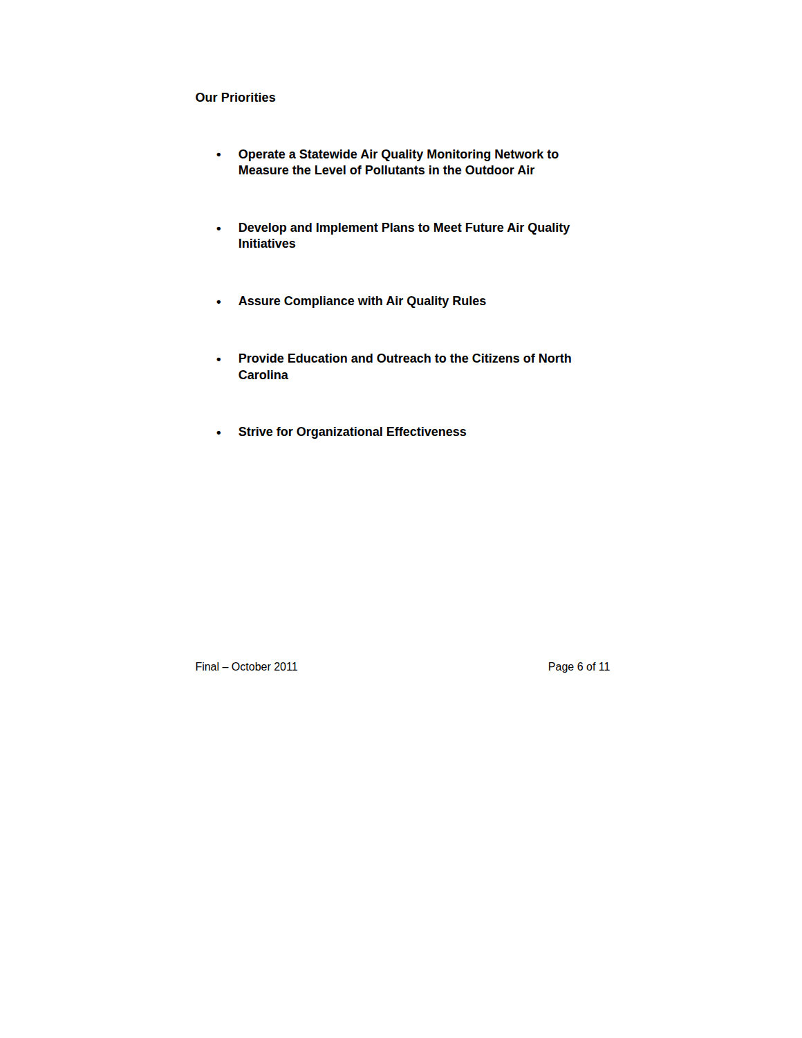Our Priorities
Operate a Statewide Air Quality Monitoring Network to Measure the Level of Pollutants in the Outdoor Air
Develop and Implement Plans to Meet Future Air Quality Initiatives
Assure Compliance with Air Quality Rules
Provide Education and Outreach to the Citizens of North Carolina
Strive for Organizational Effectiveness
Final – October 2011
Page 6 of 11